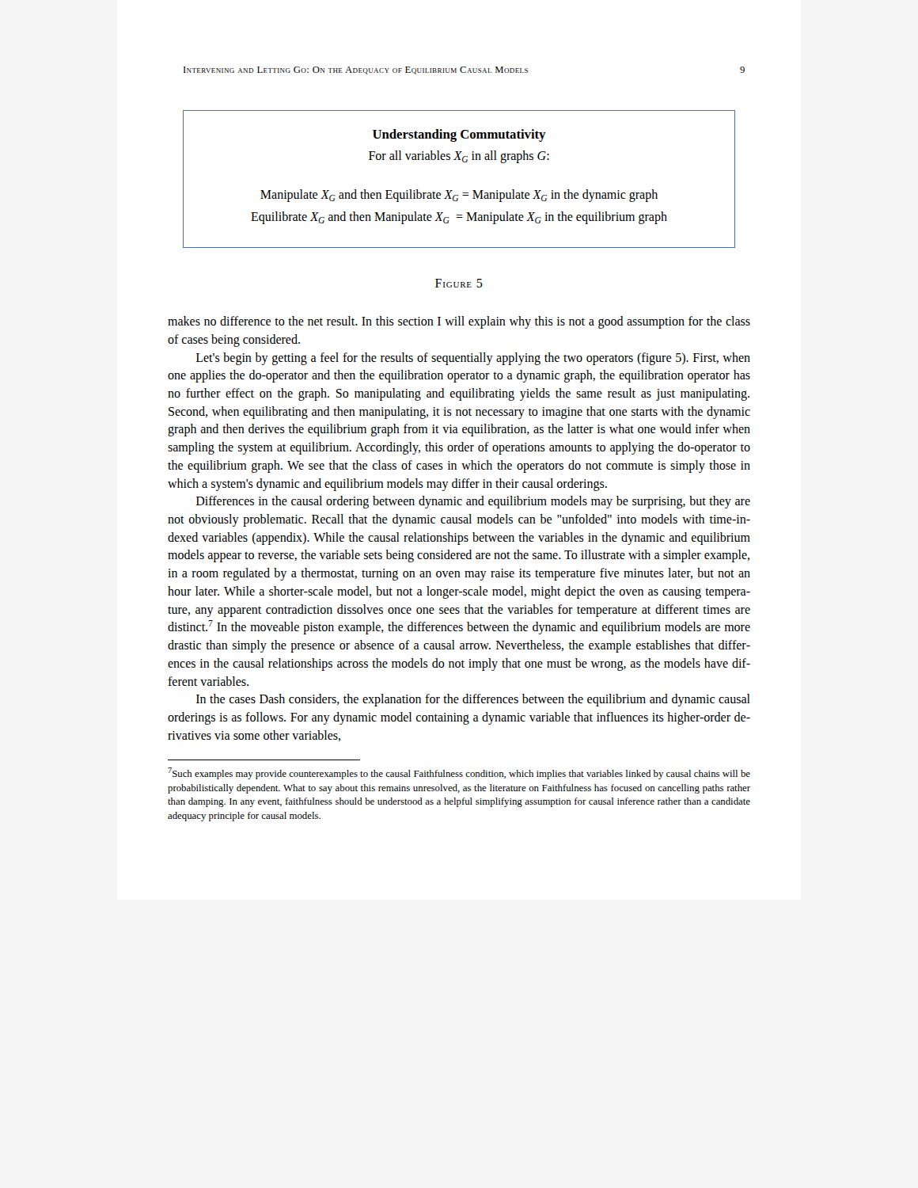Intervening and Letting Go: On the Adequacy of Equilibrium Causal Models9
Understanding Commutativity
For all variables XG in all graphs G:
Manipulate XG and then Equilibrate XG = Manipulate XG in the dynamic graph
Equilibrate XG and then Manipulate XG = Manipulate XG in the equilibrium graph
Figure 5
makes no difference to the net result. In this section I will explain why this is not a good assumption for the class of cases being considered.
Let's begin by getting a feel for the results of sequentially applying the two operators (figure 5). First, when one applies the do-operator and then the equilibration operator to a dynamic graph, the equilibration operator has no further effect on the graph. So manipulating and equilibrating yields the same result as just manipulating. Second, when equilibrating and then manipulating, it is not necessary to imagine that one starts with the dynamic graph and then derives the equilibrium graph from it via equilibration, as the latter is what one would infer when sampling the system at equilibrium. Accordingly, this order of operations amounts to applying the do-operator to the equilibrium graph. We see that the class of cases in which the operators do not commute is simply those in which a system's dynamic and equilibrium models may differ in their causal orderings.
Differences in the causal ordering between dynamic and equilibrium models may be surprising, but they are not obviously problematic. Recall that the dynamic causal models can be "unfolded" into models with time-indexed variables (appendix). While the causal relationships between the variables in the dynamic and equilibrium models appear to reverse, the variable sets being considered are not the same. To illustrate with a simpler example, in a room regulated by a thermostat, turning on an oven may raise its temperature five minutes later, but not an hour later. While a shorter-scale model, but not a longer-scale model, might depict the oven as causing temperature, any apparent contradiction dissolves once one sees that the variables for temperature at different times are distinct.7 In the moveable piston example, the differences between the dynamic and equilibrium models are more drastic than simply the presence or absence of a causal arrow. Nevertheless, the example establishes that differences in the causal relationships across the models do not imply that one must be wrong, as the models have different variables.
In the cases Dash considers, the explanation for the differences between the equilibrium and dynamic causal orderings is as follows. For any dynamic model containing a dynamic variable that influences its higher-order derivatives via some other variables,
7Such examples may provide counterexamples to the causal Faithfulness condition, which implies that variables linked by causal chains will be probabilistically dependent. What to say about this remains unresolved, as the literature on Faithfulness has focused on cancelling paths rather than damping. In any event, faithfulness should be understood as a helpful simplifying assumption for causal inference rather than a candidate adequacy principle for causal models.